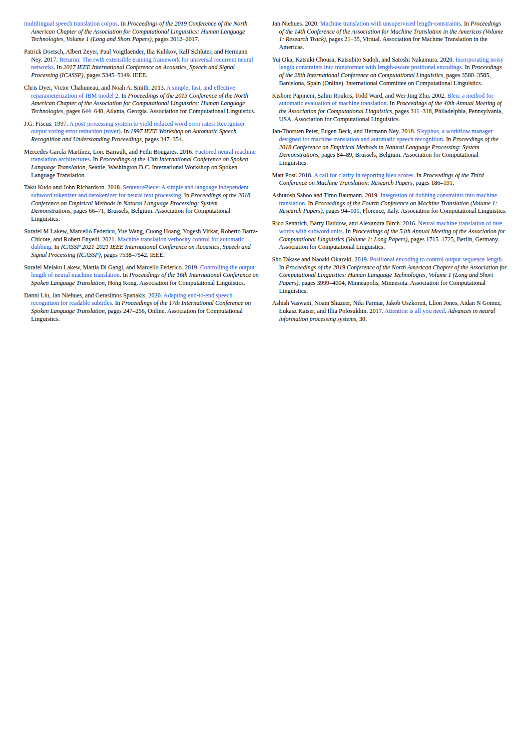multilingual speech translation corpus. In Proceedings of the 2019 Conference of the North American Chapter of the Association for Computational Linguistics: Human Language Technologies, Volume 1 (Long and Short Papers), pages 2012–2017.
Patrick Doetsch, Albert Zeyer, Paul Voigtlaender, Ilia Kulikov, Ralf Schlüter, and Hermann Ney. 2017. Returnn: The rwth extensible training framework for universal recurrent neural networks. In 2017 IEEE International Conference on Acoustics, Speech and Signal Processing (ICASSP), pages 5345–5349. IEEE.
Chris Dyer, Victor Chahuneau, and Noah A. Smith. 2013. A simple, fast, and effective reparameterization of IBM model 2. In Proceedings of the 2013 Conference of the North American Chapter of the Association for Computational Linguistics: Human Language Technologies, pages 644–648, Atlanta, Georgia. Association for Computational Linguistics.
J.G. Fiscus. 1997. A post-processing system to yield reduced word error rates: Recognizer output voting error reduction (rover). In 1997 IEEE Workshop on Automatic Speech Recognition and Understanding Proceedings, pages 347–354.
Mercedes García-Martínez, Loïc Barrault, and Fethi Bougares. 2016. Factored neural machine translation architectures. In Proceedings of the 13th International Conference on Spoken Language Translation, Seattle, Washington D.C. International Workshop on Spoken Language Translation.
Taku Kudo and John Richardson. 2018. SentencePiece: A simple and language independent subword tokenizer and detokenizer for neural text processing. In Proceedings of the 2018 Conference on Empirical Methods in Natural Language Processing: System Demonstrations, pages 66–71, Brussels, Belgium. Association for Computational Linguistics.
Surafel M Lakew, Marcello Federico, Yue Wang, Cuong Hoang, Yogesh Virkar, Roberto Barra-Chicote, and Robert Enyedi. 2021. Machine translation verbosity control for automatic dubbing. In ICASSP 2021-2021 IEEE International Conference on Acoustics, Speech and Signal Processing (ICASSP), pages 7538–7542. IEEE.
Surafel Melaku Lakew, Mattia Di Gangi, and Marcello Federico. 2019. Controlling the output length of neural machine translation. In Proceedings of the 16th International Conference on Spoken Language Translation, Hong Kong. Association for Computational Linguistics.
Danni Liu, Jan Niehues, and Gerasimos Spanakis. 2020. Adapting end-to-end speech recognition for readable subtitles. In Proceedings of the 17th International Conference on Spoken Language Translation, pages 247–256, Online. Association for Computational Linguistics.
Jan Niehues. 2020. Machine translation with unsupervised length-constraints. In Proceedings of the 14th Conference of the Association for Machine Translation in the Americas (Volume 1: Research Track), pages 21–35, Virtual. Association for Machine Translation in the Americas.
Yui Oka, Katsuki Chousa, Katsuhito Sudoh, and Satoshi Nakamura. 2020. Incorporating noisy length constraints into transformer with length-aware positional encodings. In Proceedings of the 28th International Conference on Computational Linguistics, pages 3580–3585, Barcelona, Spain (Online). International Committee on Computational Linguistics.
Kishore Papineni, Salim Roukos, Todd Ward, and Wei-Jing Zhu. 2002. Bleu: a method for automatic evaluation of machine translation. In Proceedings of the 40th Annual Meeting of the Association for Computational Linguistics, pages 311–318, Philadelphia, Pennsylvania, USA. Association for Computational Linguistics.
Jan-Thorsten Peter, Eugen Beck, and Hermann Ney. 2018. Sisyphus, a workflow manager designed for machine translation and automatic speech recognition. In Proceedings of the 2018 Conference on Empirical Methods in Natural Language Processing: System Demonstrations, pages 84–89, Brussels, Belgium. Association for Computational Linguistics.
Matt Post. 2018. A call for clarity in reporting bleu scores. In Proceedings of the Third Conference on Machine Translation: Research Papers, pages 186–191.
Ashutosh Saboo and Timo Baumann. 2019. Integration of dubbing constraints into machine translation. In Proceedings of the Fourth Conference on Machine Translation (Volume 1: Research Papers), pages 94–101, Florence, Italy. Association for Computational Linguistics.
Rico Sennrich, Barry Haddow, and Alexandra Birch. 2016. Neural machine translation of rare words with subword units. In Proceedings of the 54th Annual Meeting of the Association for Computational Linguistics (Volume 1: Long Papers), pages 1715–1725, Berlin, Germany. Association for Computational Linguistics.
Sho Takase and Naoaki Okazaki. 2019. Positional encoding to control output sequence length. In Proceedings of the 2019 Conference of the North American Chapter of the Association for Computational Linguistics: Human Language Technologies, Volume 1 (Long and Short Papers), pages 3999–4004, Minneapolis, Minnesota. Association for Computational Linguistics.
Ashish Vaswani, Noam Shazeer, Niki Parmar, Jakob Uszkoreit, Llion Jones, Aidan N Gomez, Łukasz Kaiser, and Illia Polosukhin. 2017. Attention is all you need. Advances in neural information processing systems, 30.